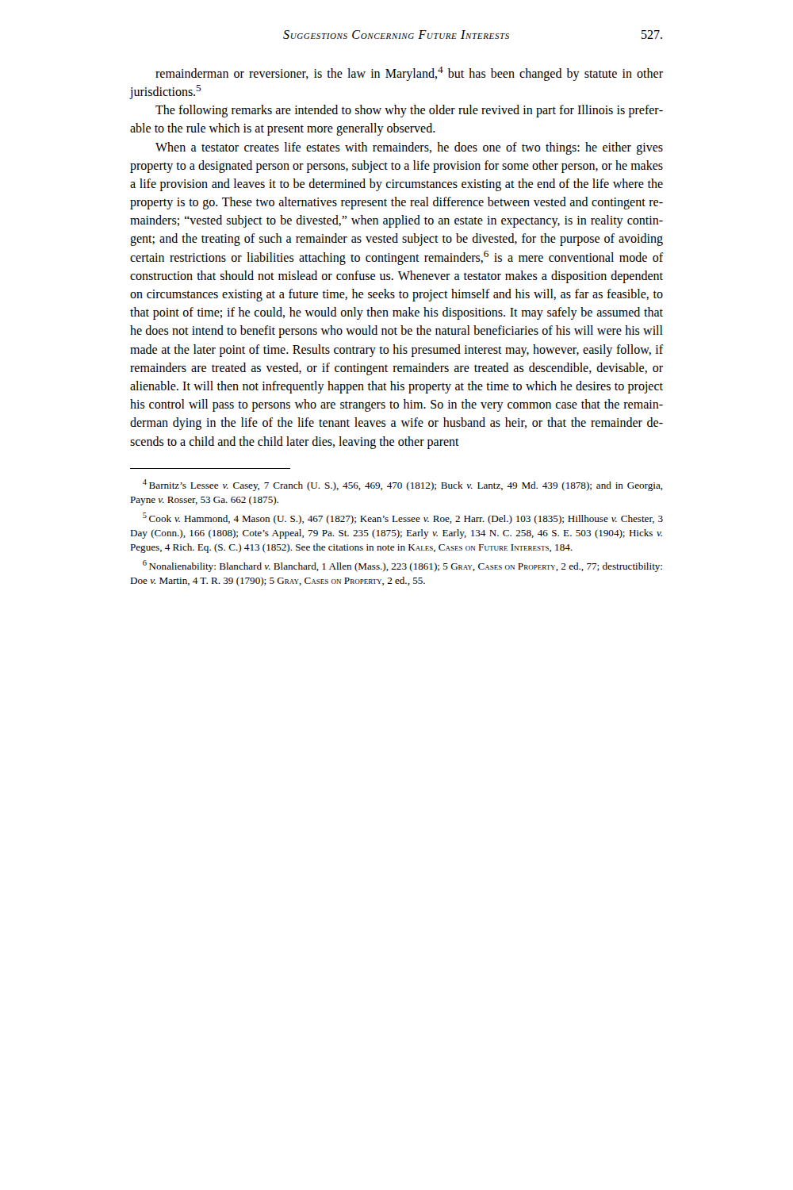Suggestions Concerning Future Interests 527.
remainderman or reversioner, is the law in Maryland,4 but has been changed by statute in other jurisdictions.5
The following remarks are intended to show why the older rule revived in part for Illinois is preferable to the rule which is at present more generally observed.
When a testator creates life estates with remainders, he does one of two things: he either gives property to a designated person or persons, subject to a life provision for some other person, or he makes a life provision and leaves it to be determined by circumstances existing at the end of the life where the property is to go. These two alternatives represent the real difference between vested and contingent remainders; “vested subject to be divested,” when applied to an estate in expectancy, is in reality contingent; and the treating of such a remainder as vested subject to be divested, for the purpose of avoiding certain restrictions or liabilities attaching to contingent remainders,6 is a mere conventional mode of construction that should not mislead or confuse us. Whenever a testator makes a disposition dependent on circumstances existing at a future time, he seeks to project himself and his will, as far as feasible, to that point of time; if he could, he would only then make his dispositions. It may safely be assumed that he does not intend to benefit persons who would not be the natural beneficiaries of his will were his will made at the later point of time. Results contrary to his presumed interest may, however, easily follow, if remainders are treated as vested, or if contingent remainders are treated as descendible, devisable, or alienable. It will then not infrequently happen that his property at the time to which he desires to project his control will pass to persons who are strangers to him. So in the very common case that the remainderman dying in the life of the life tenant leaves a wife or husband as heir, or that the remainder descends to a child and the child later dies, leaving the other parent
4 Barnitz’s Lessee v. Casey, 7 Cranch (U. S.), 456, 469, 470 (1812); Buck v. Lantz, 49 Md. 439 (1878); and in Georgia, Payne v. Rosser, 53 Ga. 662 (1875).
5 Cook v. Hammond, 4 Mason (U. S.), 467 (1827); Kean’s Lessee v. Roe, 2 Harr. (Del.) 103 (1835); Hillhouse v. Chester, 3 Day (Conn.), 166 (1808); Cote’s Appeal, 79 Pa. St. 235 (1875); Early v. Early, 134 N. C. 258, 46 S. E. 503 (1904); Hicks v. Pegues, 4 Rich. Eq. (S. C.) 413 (1852). See the citations in note in Kales, Cases on Future Interests, 184.
6 Nonalienability: Blanchard v. Blanchard, 1 Allen (Mass.), 223 (1861); 5 Gray, Cases on Property, 2 ed., 77; destructibility: Doe v. Martin, 4 T. R. 39 (1790); 5 Gray, Cases on Property, 2 ed., 55.